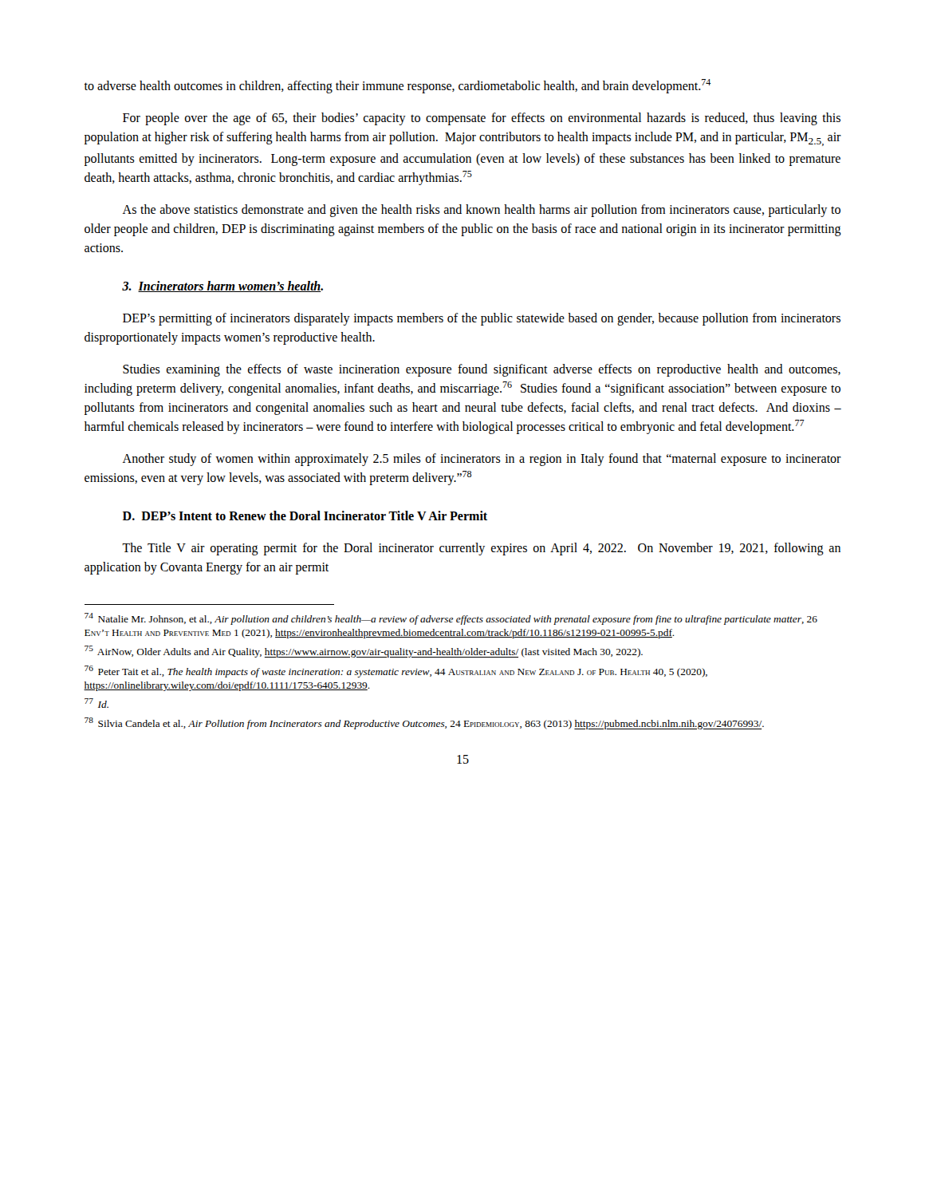to adverse health outcomes in children, affecting their immune response, cardiometabolic health, and brain development.74
For people over the age of 65, their bodies’ capacity to compensate for effects on environmental hazards is reduced, thus leaving this population at higher risk of suffering health harms from air pollution. Major contributors to health impacts include PM, and in particular, PM2.5, air pollutants emitted by incinerators. Long-term exposure and accumulation (even at low levels) of these substances has been linked to premature death, hearth attacks, asthma, chronic bronchitis, and cardiac arrhythmias.75
As the above statistics demonstrate and given the health risks and known health harms air pollution from incinerators cause, particularly to older people and children, DEP is discriminating against members of the public on the basis of race and national origin in its incinerator permitting actions.
3. Incinerators harm women’s health.
DEP’s permitting of incinerators disparately impacts members of the public statewide based on gender, because pollution from incinerators disproportionately impacts women’s reproductive health.
Studies examining the effects of waste incineration exposure found significant adverse effects on reproductive health and outcomes, including preterm delivery, congenital anomalies, infant deaths, and miscarriage.76 Studies found a “significant association” between exposure to pollutants from incinerators and congenital anomalies such as heart and neural tube defects, facial clefts, and renal tract defects. And dioxins – harmful chemicals released by incinerators – were found to interfere with biological processes critical to embryonic and fetal development.77
Another study of women within approximately 2.5 miles of incinerators in a region in Italy found that “maternal exposure to incinerator emissions, even at very low levels, was associated with preterm delivery.”78
D. DEP’s Intent to Renew the Doral Incinerator Title V Air Permit
The Title V air operating permit for the Doral incinerator currently expires on April 4, 2022. On November 19, 2021, following an application by Covanta Energy for an air permit
74 Natalie Mr. Johnson, et al., Air pollution and children’s health—a review of adverse effects associated with prenatal exposure from fine to ultrafine particulate matter, 26 Env’t Health and Preventive Med 1 (2021), https://environhealthprevmed.biomedcentral.com/track/pdf/10.1186/s12199-021-00995-5.pdf.
75 AirNow, Older Adults and Air Quality, https://www.airnow.gov/air-quality-and-health/older-adults/ (last visited Mach 30, 2022).
76 Peter Tait et al., The health impacts of waste incineration: a systematic review, 44 Australian and New Zealand J. of Pub. Health 40, 5 (2020), https://onlinelibrary.wiley.com/doi/epdf/10.1111/1753-6405.12939.
77 Id.
78 Silvia Candela et al., Air Pollution from Incinerators and Reproductive Outcomes, 24 Epidemiology, 863 (2013) https://pubmed.ncbi.nlm.nih.gov/24076993/.
15